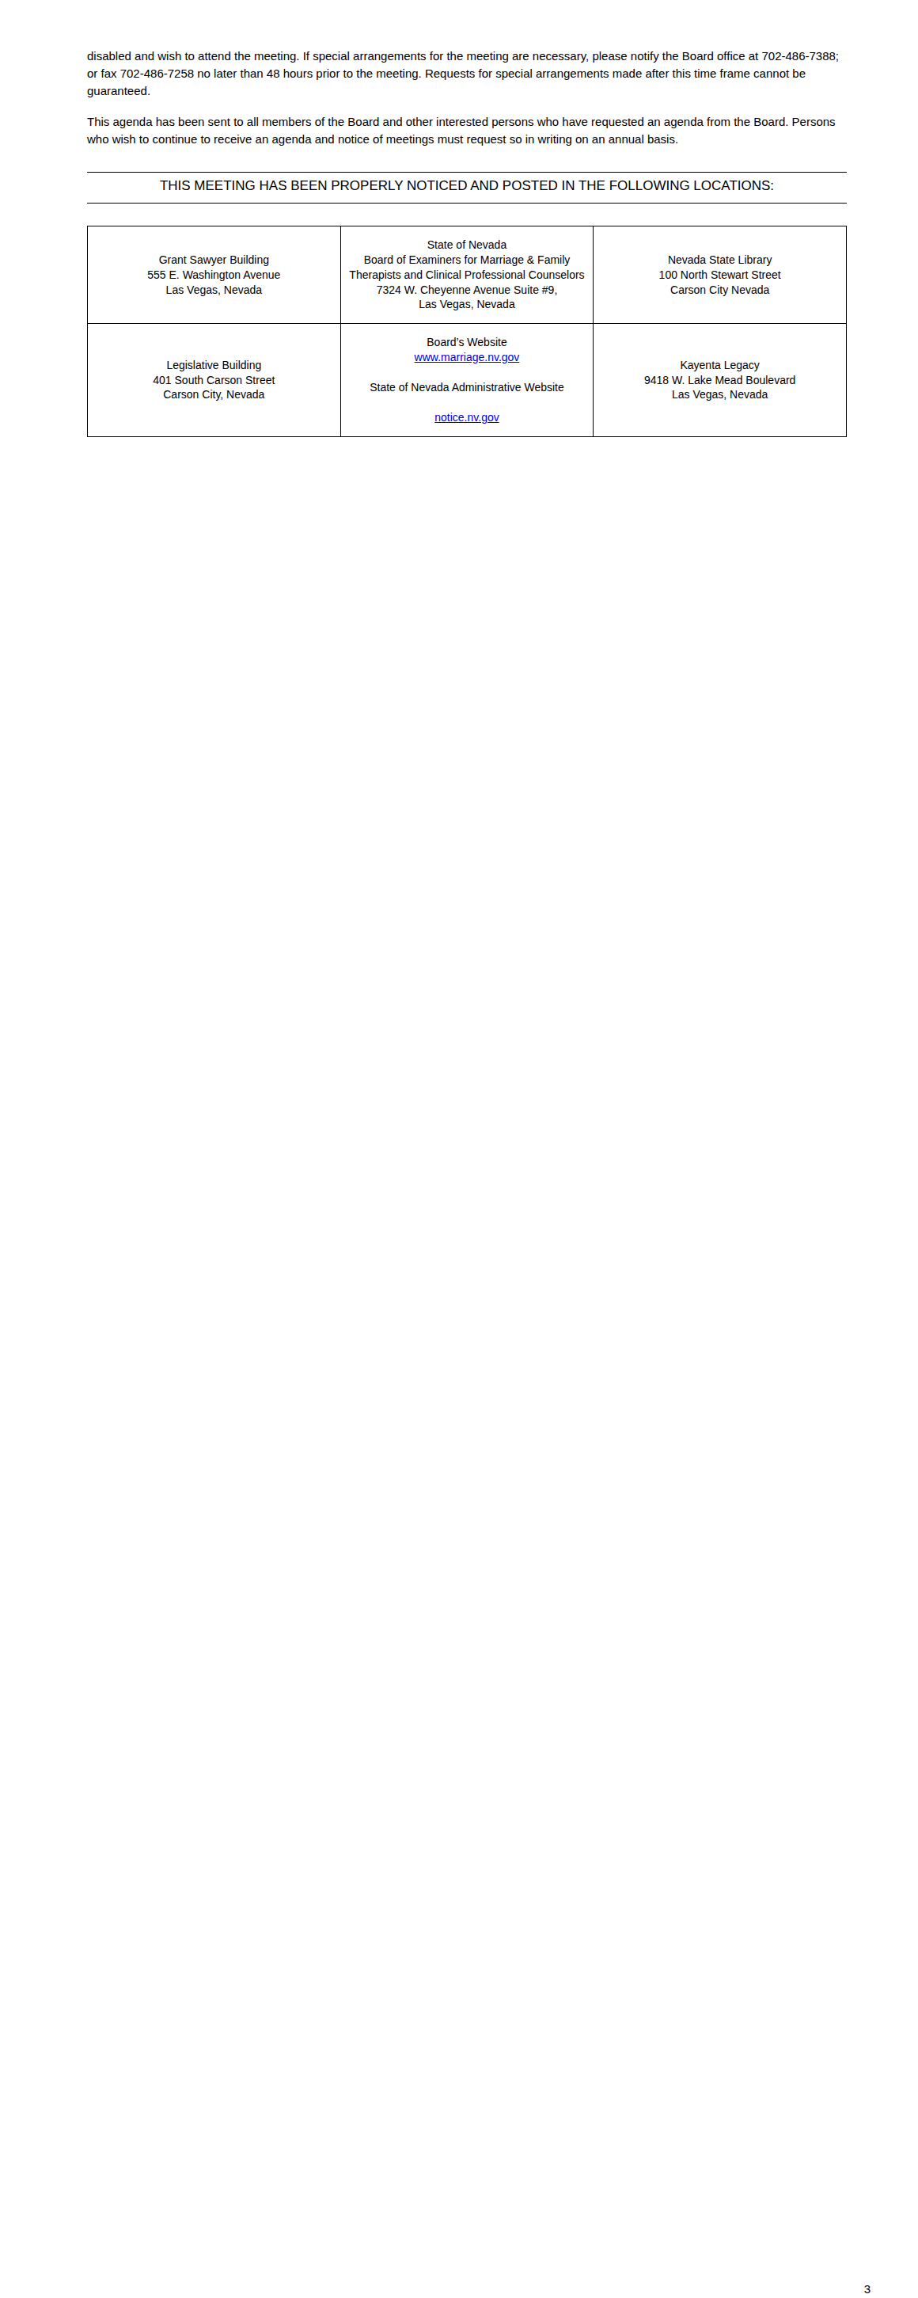disabled and wish to attend the meeting. If special arrangements for the meeting are necessary, please notify the Board office at 702-486-7388; or fax 702-486-7258 no later than 48 hours prior to the meeting. Requests for special arrangements made after this time frame cannot be guaranteed.
This agenda has been sent to all members of the Board and other interested persons who have requested an agenda from the Board. Persons who wish to continue to receive an agenda and notice of meetings must request so in writing on an annual basis.
THIS MEETING HAS BEEN PROPERLY NOTICED AND POSTED IN THE FOLLOWING LOCATIONS:
| Grant Sawyer Building 555 E. Washington Avenue Las Vegas, Nevada | State of Nevada Board of Examiners for Marriage & Family Therapists and Clinical Professional Counselors 7324 W. Cheyenne Avenue Suite #9, Las Vegas, Nevada | Nevada State Library 100 North Stewart Street Carson City Nevada |
| Legislative Building 401 South Carson Street Carson City, Nevada | Board’s Website www.marriage.nv.gov State of Nevada Administrative Website notice.nv.gov | Kayenta Legacy 9418 W. Lake Mead Boulevard Las Vegas, Nevada |
3